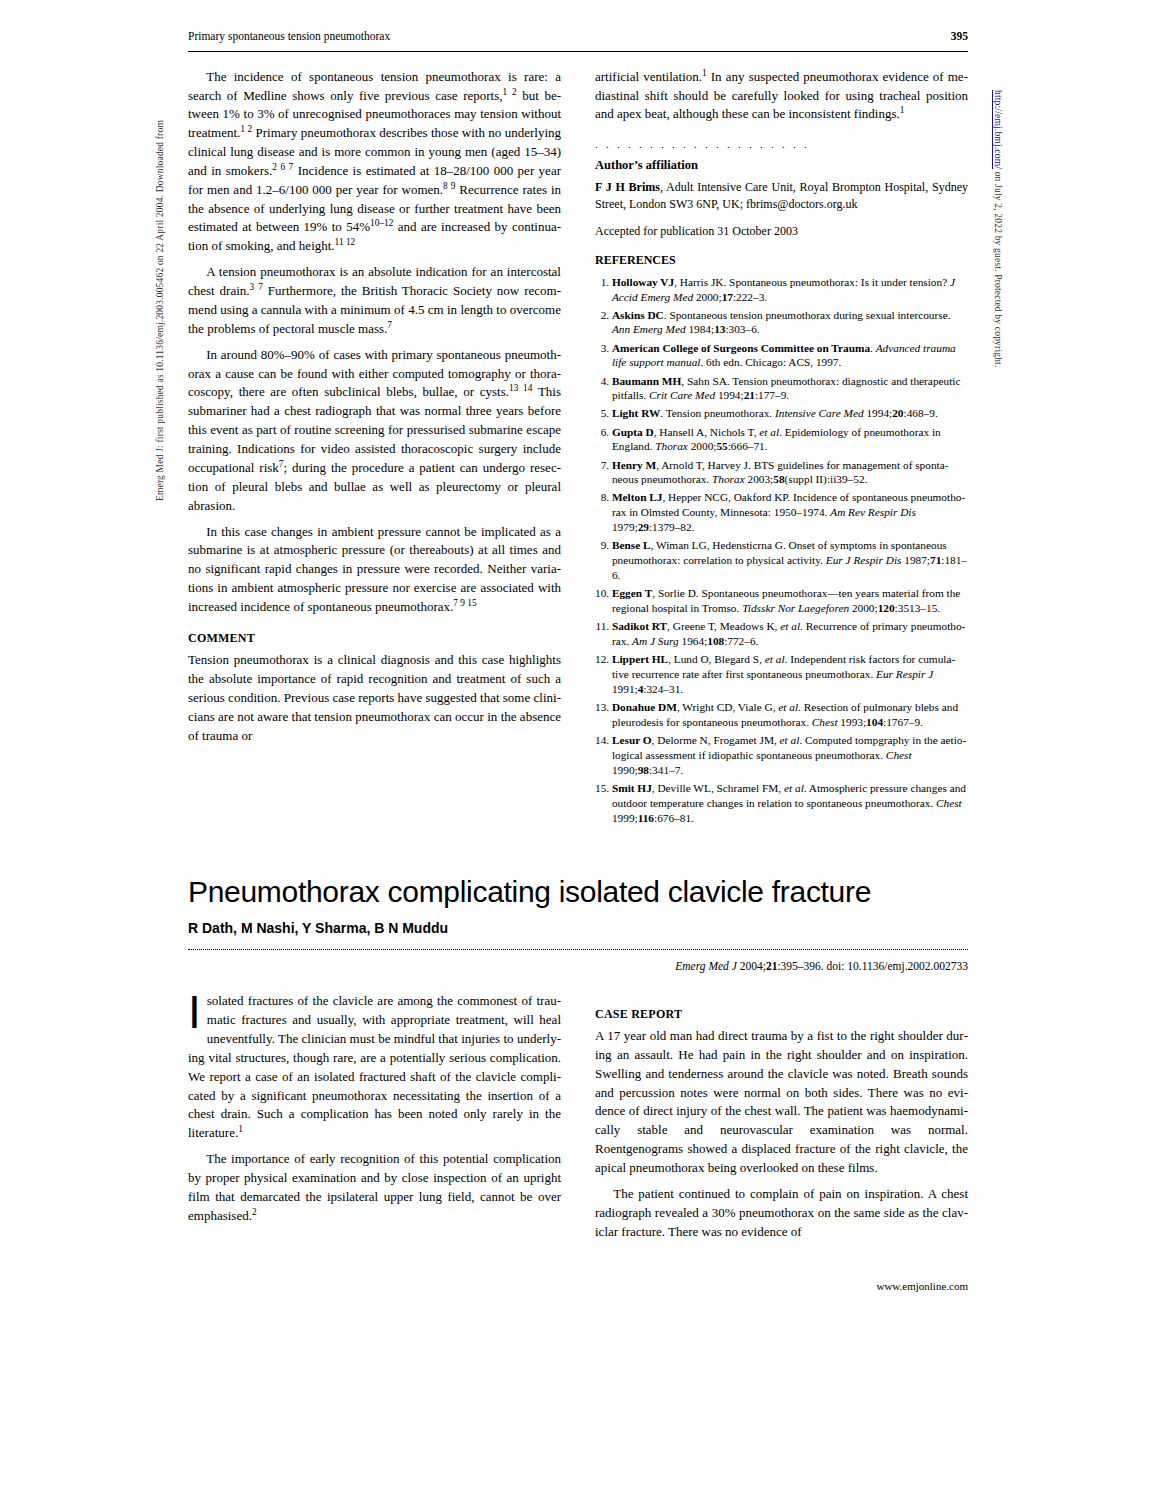Emerg Med J: first published as 10.1136/emj.2003.005462 on 22 April 2004. Downloaded from
http://emj.bmj.com/ on July 2, 2022 by guest. Protected by copyright.
Primary spontaneous tension pneumothorax 395
The incidence of spontaneous tension pneumothorax is rare: a search of Medline shows only five previous case reports,1 2 but between 1% to 3% of unrecognised pneumothoraces may tension without treatment.1 2 Primary pneumothorax describes those with no underlying clinical lung disease and is more common in young men (aged 15–34) and in smokers.2 6 7 Incidence is estimated at 18–28/100 000 per year for men and 1.2–6/100 000 per year for women.8 9 Recurrence rates in the absence of underlying lung disease or further treatment have been estimated at between 19% to 54%10–12 and are increased by continuation of smoking, and height.11 12
A tension pneumothorax is an absolute indication for an intercostal chest drain.3 7 Furthermore, the British Thoracic Society now recommend using a cannula with a minimum of 4.5 cm in length to overcome the problems of pectoral muscle mass.7
In around 80%–90% of cases with primary spontaneous pneumothorax a cause can be found with either computed tomography or thoracoscopy, there are often subclinical blebs, bullae, or cysts.13 14 This submariner had a chest radiograph that was normal three years before this event as part of routine screening for pressurised submarine escape training. Indications for video assisted thoracoscopic surgery include occupational risk7; during the procedure a patient can undergo resection of pleural blebs and bullae as well as pleurectomy or pleural abrasion.
In this case changes in ambient pressure cannot be implicated as a submarine is at atmospheric pressure (or thereabouts) at all times and no significant rapid changes in pressure were recorded. Neither variations in ambient atmospheric pressure nor exercise are associated with increased incidence of spontaneous pneumothorax.7 9 15
Comment
Tension pneumothorax is a clinical diagnosis and this case highlights the absolute importance of rapid recognition and treatment of such a serious condition. Previous case reports have suggested that some clinicians are not aware that tension pneumothorax can occur in the absence of trauma or
artificial ventilation.1 In any suspected pneumothorax evidence of mediastinal shift should be carefully looked for using tracheal position and apex beat, although these can be inconsistent findings.1
. . . . . . . . . . . . . . . . . . . .
Author’s affiliation
F J H Brims, Adult Intensive Care Unit, Royal Brompton Hospital, Sydney Street, London SW3 6NP, UK; fbrims@doctors.org.uk
Accepted for publication 31 October 2003
References
Holloway VJ, Harris JK. Spontaneous pneumothorax: Is it under tension? J Accid Emerg Med 2000;17:222–3.
Askins DC. Spontaneous tension pneumothorax during sexual intercourse. Ann Emerg Med 1984;13:303–6.
American College of Surgeons Committee on Trauma. Advanced trauma life support manual. 6th edn. Chicago: ACS, 1997.
Baumann MH, Sahn SA. Tension pneumothorax: diagnostic and therapeutic pitfalls. Crit Care Med 1994;21:177–9.
Light RW. Tension pneumothorax. Intensive Care Med 1994;20:468–9.
Gupta D, Hansell A, Nichols T, et al. Epidemiology of pneumothorax in England. Thorax 2000;55:666–71.
Henry M, Arnold T, Harvey J. BTS guidelines for management of spontaneous pneumothorax. Thorax 2003;58(suppl II):ii39–52.
Melton LJ, Hepper NCG, Oakford KP. Incidence of spontaneous pneumothorax in Olmsted County, Minnesota: 1950–1974. Am Rev Respir Dis 1979;29:1379–82.
Bense L, Wiman LG, Hedensticrna G. Onset of symptoms in spontaneous pneumothorax: correlation to physical activity. Eur J Respir Dis 1987;71:181–6.
Eggen T, Sorlie D. Spontaneous pneumothorax—ten years material from the regional hospital in Tromso. Tidsskr Nor Laegeforen 2000;120:3513–15.
Sadikot RT, Greene T, Meadows K, et al. Recurrence of primary pneumothorax. Am J Surg 1964;108:772–6.
Lippert HL, Lund O, Blegard S, et al. Independent risk factors for cumulative recurrence rate after first spontaneous pneumothorax. Eur Respir J 1991;4:324–31.
Donahue DM, Wright CD, Viale G, et al. Resection of pulmonary blebs and pleurodesis for spontaneous pneumothorax. Chest 1993;104:1767–9.
Lesur O, Delorme N, Frogamet JM, et al. Computed tompgraphy in the aetiological assessment if idiopathic spontaneous pneumothorax. Chest 1990;98:341–7.
Smit HJ, Deville WL, Schramel FM, et al. Atmospheric pressure changes and outdoor temperature changes in relation to spontaneous pneumothorax. Chest 1999;116:676–81.
Pneumothorax complicating isolated clavicle fracture
R Dath, M Nashi, Y Sharma, B N Muddu
Emerg Med J 2004;21:395–396. doi: 10.1136/emj.2002.002733
Isolated fractures of the clavicle are among the commonest of traumatic fractures and usually, with appropriate treatment, will heal uneventfully. The clinician must be mindful that injuries to underlying vital structures, though rare, are a potentially serious complication. We report a case of an isolated fractured shaft of the clavicle complicated by a significant pneumothorax necessitating the insertion of a chest drain. Such a complication has been noted only rarely in the literature.1
The importance of early recognition of this potential complication by proper physical examination and by close inspection of an upright film that demarcated the ipsilateral upper lung field, cannot be over emphasised.2
Case report
A 17 year old man had direct trauma by a fist to the right shoulder during an assault. He had pain in the right shoulder and on inspiration. Swelling and tenderness around the clavicle was noted. Breath sounds and percussion notes were normal on both sides. There was no evidence of direct injury of the chest wall. The patient was haemodynamically stable and neurovascular examination was normal. Roentgenograms showed a displaced fracture of the right clavicle, the apical pneumothorax being overlooked on these films.
The patient continued to complain of pain on inspiration. A chest radiograph revealed a 30% pneumothorax on the same side as the claviclar fracture. There was no evidence of
www.emjonline.com